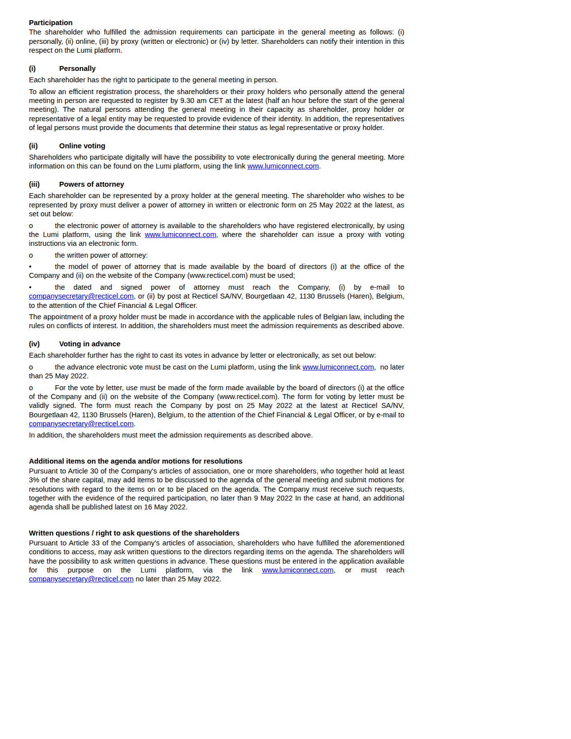Participation
The shareholder who fulfilled the admission requirements can participate in the general meeting as follows: (i) personally, (ii) online, (iii) by proxy (written or electronic) or (iv) by letter. Shareholders can notify their intention in this respect on the Lumi platform.
(i) Personally
Each shareholder has the right to participate to the general meeting in person.
To allow an efficient registration process, the shareholders or their proxy holders who personally attend the general meeting in person are requested to register by 9.30 am CET at the latest (half an hour before the start of the general meeting). The natural persons attending the general meeting in their capacity as shareholder, proxy holder or representative of a legal entity may be requested to provide evidence of their identity. In addition, the representatives of legal persons must provide the documents that determine their status as legal representative or proxy holder.
(ii) Online voting
Shareholders who participate digitally will have the possibility to vote electronically during the general meeting. More information on this can be found on the Lumi platform, using the link www.lumiconnect.com.
(iii) Powers of attorney
Each shareholder can be represented by a proxy holder at the general meeting. The shareholder who wishes to be represented by proxy must deliver a power of attorney in written or electronic form on 25 May 2022 at the latest, as set out below:
othe electronic power of attorney is available to the shareholders who have registered electronically, by using the Lumi platform, using the link www.lumiconnect.com, where the shareholder can issue a proxy with voting instructions via an electronic form.
othe written power of attorney:
•the model of power of attorney that is made available by the board of directors (i) at the office of the Company and (ii) on the website of the Company (www.recticel.com) must be used;
•the dated and signed power of attorney must reach the Company, (i) by e-mail to companysecretary@recticel.com, or (ii) by post at Recticel SA/NV, Bourgetlaan 42, 1130 Brussels (Haren), Belgium, to the attention of the Chief Financial & Legal Officer.
The appointment of a proxy holder must be made in accordance with the applicable rules of Belgian law, including the rules on conflicts of interest. In addition, the shareholders must meet the admission requirements as described above.
(iv) Voting in advance
Each shareholder further has the right to cast its votes in advance by letter or electronically, as set out below:
othe advance electronic vote must be cast on the Lumi platform, using the link www.lumiconnect.com, no later than 25 May 2022.
o For the vote by letter, use must be made of the form made available by the board of directors (i) at the office of the Company and (ii) on the website of the Company (www.recticel.com). The form for voting by letter must be validly signed. The form must reach the Company by post on 25 May 2022 at the latest at Recticel SA/NV, Bourgetlaan 42, 1130 Brussels (Haren), Belgium, to the attention of the Chief Financial & Legal Officer, or by e-mail to companysecretary@recticel.com.
In addition, the shareholders must meet the admission requirements as described above.
Additional items on the agenda and/or motions for resolutions
Pursuant to Article 30 of the Company's articles of association, one or more shareholders, who together hold at least 3% of the share capital, may add items to be discussed to the agenda of the general meeting and submit motions for resolutions with regard to the items on or to be placed on the agenda. The Company must receive such requests, together with the evidence of the required participation, no later than 9 May 2022 In the case at hand, an additional agenda shall be published latest on 16 May 2022.
Written questions / right to ask questions of the shareholders
Pursuant to Article 33 of the Company's articles of association, shareholders who have fulfilled the aforementioned conditions to access, may ask written questions to the directors regarding items on the agenda. The shareholders will have the possibility to ask written questions in advance. These questions must be entered in the application available for this purpose on the Lumi platform, via the link www.lumiconnect.com, or must reach companysecretary@recticel.com no later than 25 May 2022.